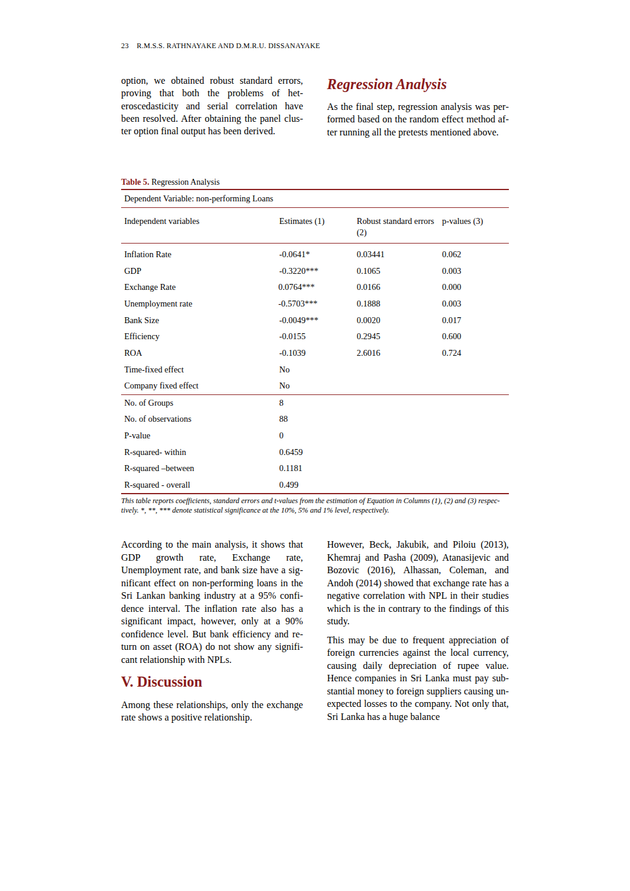23 R.M.S.S. RATHNAYAKE AND D.M.R.U. DISSANAYAKE
option, we obtained robust standard errors, proving that both the problems of heteroscedasticity and serial correlation have been resolved. After obtaining the panel cluster option final output has been derived.
Regression Analysis
As the final step, regression analysis was performed based on the random effect method after running all the pretests mentioned above.
Table 5. Regression Analysis
| Dependent Variable: non-performing Loans |
| Independent variables | Estimates (1) | Robust standard errors (2) | p-values (3) |
| Inflation Rate | -0.0641* | 0.03441 | 0.062 |
| GDP | -0.3220*** | 0.1065 | 0.003 |
| Exchange Rate | 0.0764*** | 0.0166 | 0.000 |
| Unemployment rate | -0.5703*** | 0.1888 | 0.003 |
| Bank Size | -0.0049*** | 0.0020 | 0.017 |
| Efficiency | -0.0155 | 0.2945 | 0.600 |
| ROA | -0.1039 | 2.6016 | 0.724 |
| Time-fixed effect | No | | |
| Company fixed effect | No | | |
| No. of Groups | 8 | | |
| No. of observations | 88 | | |
| P-value | 0 | | |
| R-squared- within | 0.6459 | | |
| R-squared –between | 0.1181 | | |
| R-squared - overall | 0.499 | | |
This table reports coefficients, standard errors and t-values from the estimation of Equation in Columns (1), (2) and (3) respectively. *, **, *** denote statistical significance at the 10%, 5% and 1% level, respectively.
According to the main analysis, it shows that GDP growth rate, Exchange rate, Unemployment rate, and bank size have a significant effect on non-performing loans in the Sri Lankan banking industry at a 95% confidence interval. The inflation rate also has a significant impact, however, only at a 90% confidence level. But bank efficiency and return on asset (ROA) do not show any significant relationship with NPLs.
V. Discussion
Among these relationships, only the exchange rate shows a positive relationship.
However, Beck, Jakubik, and Piloiu (2013), Khemraj and Pasha (2009), Atanasijevic and Bozovic (2016), Alhassan, Coleman, and Andoh (2014) showed that exchange rate has a negative correlation with NPL in their studies which is the in contrary to the findings of this study.
This may be due to frequent appreciation of foreign currencies against the local currency, causing daily depreciation of rupee value. Hence companies in Sri Lanka must pay substantial money to foreign suppliers causing unexpected losses to the company. Not only that, Sri Lanka has a huge balance